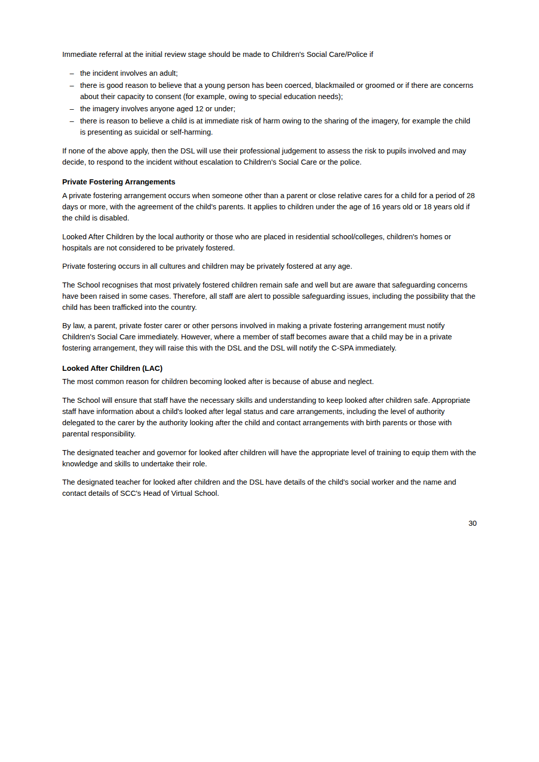Immediate referral at the initial review stage should be made to Children's Social Care/Police if
the incident involves an adult;
there is good reason to believe that a young person has been coerced, blackmailed or groomed or if there are concerns about their capacity to consent (for example, owing to special education needs);
the imagery involves anyone aged 12 or under;
there is reason to believe a child is at immediate risk of harm owing to the sharing of the imagery, for example the child is presenting as suicidal or self-harming.
If none of the above apply, then the DSL will use their professional judgement to assess the risk to pupils involved and may decide, to respond to the incident without escalation to Children's Social Care or the police.
Private Fostering Arrangements
A private fostering arrangement occurs when someone other than a parent or close relative cares for a child for a period of 28 days or more, with the agreement of the child's parents. It applies to children under the age of 16 years old or 18 years old if the child is disabled.
Looked After Children by the local authority or those who are placed in residential school/colleges, children's homes or hospitals are not considered to be privately fostered.
Private fostering occurs in all cultures and children may be privately fostered at any age.
The School recognises that most privately fostered children remain safe and well but are aware that safeguarding concerns have been raised in some cases. Therefore, all staff are alert to possible safeguarding issues, including the possibility that the child has been trafficked into the country.
By law, a parent, private foster carer or other persons involved in making a private fostering arrangement must notify Children's Social Care immediately. However, where a member of staff becomes aware that a child may be in a private fostering arrangement, they will raise this with the DSL and the DSL will notify the C-SPA immediately.
Looked After Children (LAC)
The most common reason for children becoming looked after is because of abuse and neglect.
The School will ensure that staff have the necessary skills and understanding to keep looked after children safe. Appropriate staff have information about a child's looked after legal status and care arrangements, including the level of authority delegated to the carer by the authority looking after the child and contact arrangements with birth parents or those with parental responsibility.
The designated teacher and governor for looked after children will have the appropriate level of training to equip them with the knowledge and skills to undertake their role.
The designated teacher for looked after children and the DSL have details of the child's social worker and the name and contact details of SCC's Head of Virtual School.
30